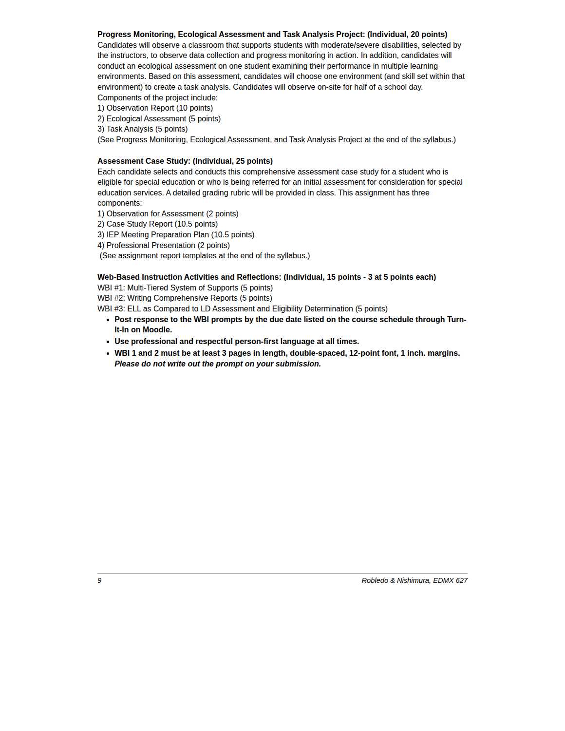Progress Monitoring, Ecological Assessment and Task Analysis Project: (Individual, 20 points)
Candidates will observe a classroom that supports students with moderate/severe disabilities, selected by the instructors, to observe data collection and progress monitoring in action. In addition, candidates will conduct an ecological assessment on one student examining their performance in multiple learning environments. Based on this assessment, candidates will choose one environment (and skill set within that environment) to create a task analysis. Candidates will observe on-site for half of a school day. Components of the project include:
1) Observation Report (10 points)
2) Ecological Assessment (5 points)
3) Task Analysis (5 points)
(See Progress Monitoring, Ecological Assessment, and Task Analysis Project at the end of the syllabus.)
Assessment Case Study: (Individual, 25 points)
Each candidate selects and conducts this comprehensive assessment case study for a student who is eligible for special education or who is being referred for an initial assessment for consideration for special education services. A detailed grading rubric will be provided in class. This assignment has three components:
1) Observation for Assessment (2 points)
2) Case Study Report (10.5 points)
3) IEP Meeting Preparation Plan (10.5 points)
4) Professional Presentation (2 points)
(See assignment report templates at the end of the syllabus.)
Web-Based Instruction Activities and Reflections: (Individual, 15 points - 3 at 5 points each)
WBI #1: Multi-Tiered System of Supports (5 points)
WBI #2: Writing Comprehensive Reports (5 points)
WBI #3: ELL as Compared to LD Assessment and Eligibility Determination (5 points)
Post response to the WBI prompts by the due date listed on the course schedule through Turn-It-In on Moodle.
Use professional and respectful person-first language at all times.
WBI 1 and 2 must be at least 3 pages in length, double-spaced, 12-point font, 1 inch. margins. Please do not write out the prompt on your submission.
9 Robledo & Nishimura, EDMX 627